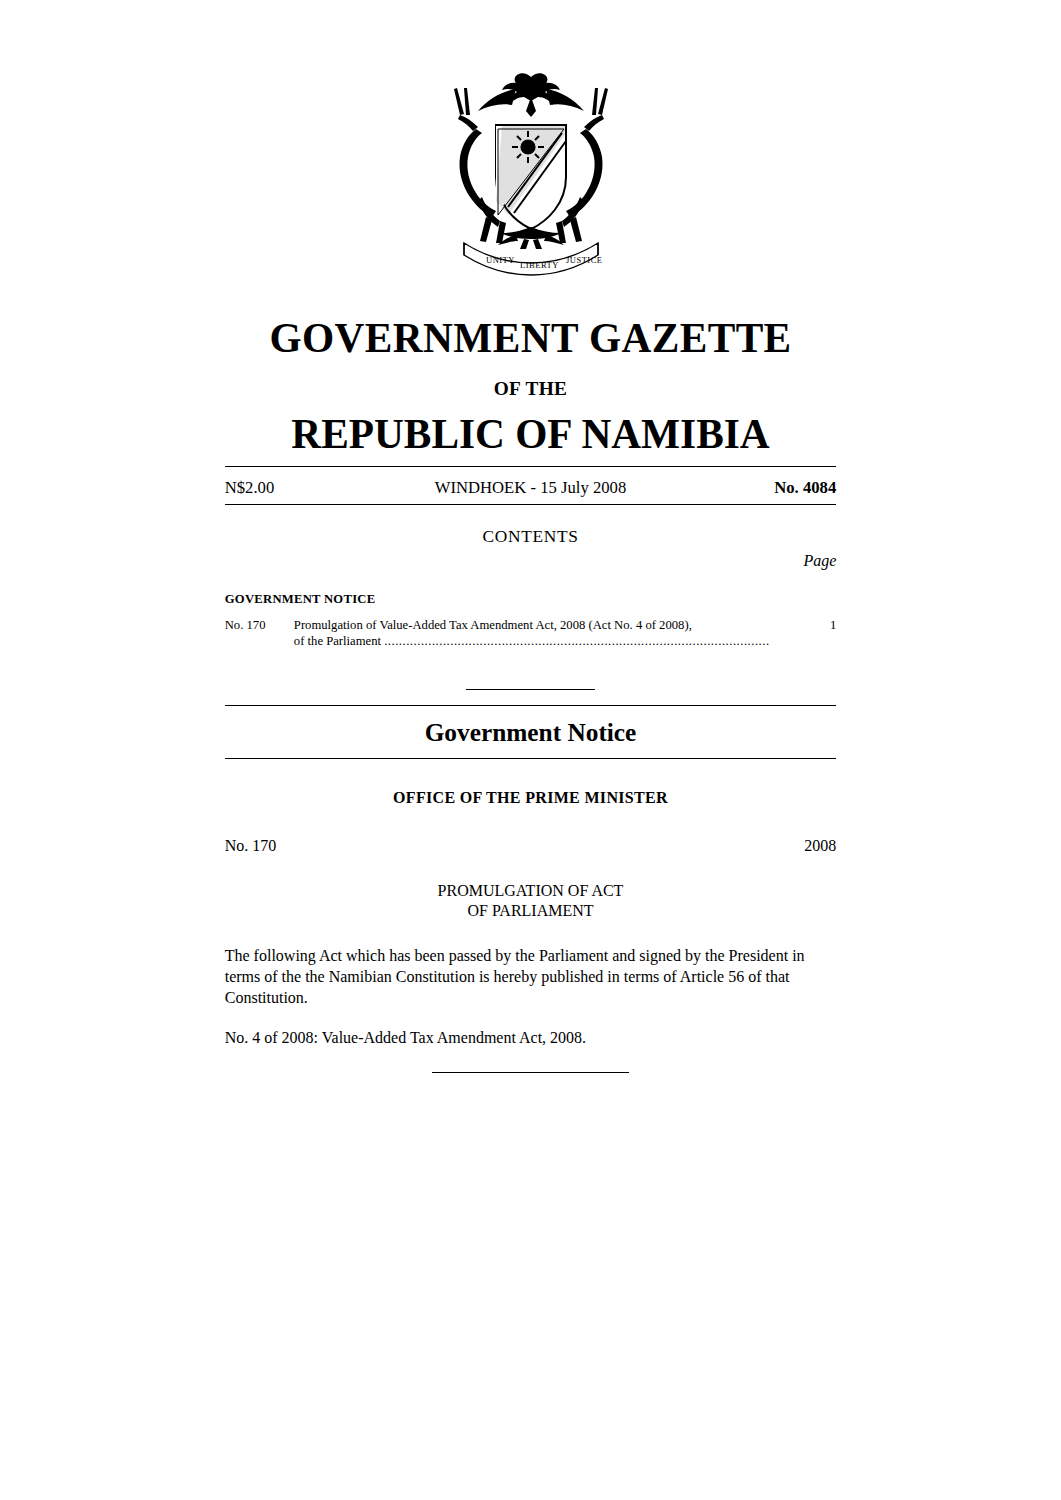UNITY LIBERTY JUSTICE
GOVERNMENT GAZETTE
OF THE
REPUBLIC OF NAMIBIA
| N$2.00 | WINDHOEK - 15 July 2008 | No. 4084 |
CONTENTS
Page
GOVERNMENT NOTICE
| No. 170 | Promulgation of Value-Added Tax Amendment Act, 2008 (Act No. 4 of 2008), of the Parliament ......................................................................................................... | 1 |
Government Notice
OFFICE OF THE PRIME MINISTER
| No. 170 | 2008 |
PROMULGATION OF ACT
OF PARLIAMENT
The following Act which has been passed by the Parliament and signed by the President in terms of the the Namibian Constitution is hereby published in terms of Article 56 of that Constitution.
No. 4 of 2008: Value-Added Tax Amendment Act, 2008.